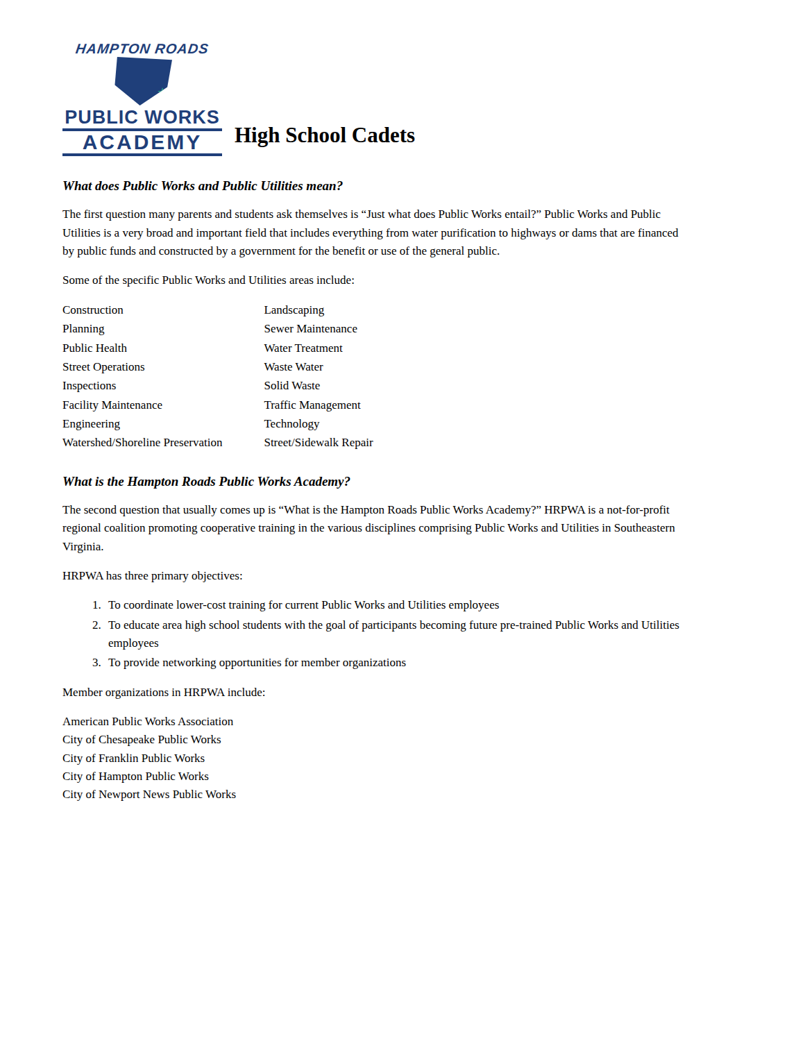HAMPTON ROADS PUBLIC WORKS ACADEMY
High School Cadets
What does Public Works and Public Utilities mean?
The first question many parents and students ask themselves is “Just what does Public Works entail?” Public Works and Public Utilities is a very broad and important field that includes everything from water purification to highways or dams that are financed by public funds and constructed by a government for the benefit or use of the general public.
Some of the specific Public Works and Utilities areas include:
| Construction | Landscaping |
| Planning | Sewer Maintenance |
| Public Health | Water Treatment |
| Street Operations | Waste Water |
| Inspections | Solid Waste |
| Facility Maintenance | Traffic Management |
| Engineering | Technology |
| Watershed/Shoreline Preservation | Street/Sidewalk Repair |
What is the Hampton Roads Public Works Academy?
The second question that usually comes up is “What is the Hampton Roads Public Works Academy?” HRPWA is a not-for-profit regional coalition promoting cooperative training in the various disciplines comprising Public Works and Utilities in Southeastern Virginia.
HRPWA has three primary objectives:
To coordinate lower-cost training for current Public Works and Utilities employees
To educate area high school students with the goal of participants becoming future pre-trained Public Works and Utilities employees
To provide networking opportunities for member organizations
Member organizations in HRPWA include:
American Public Works Association
City of Chesapeake Public Works
City of Franklin Public Works
City of Hampton Public Works
City of Newport News Public Works